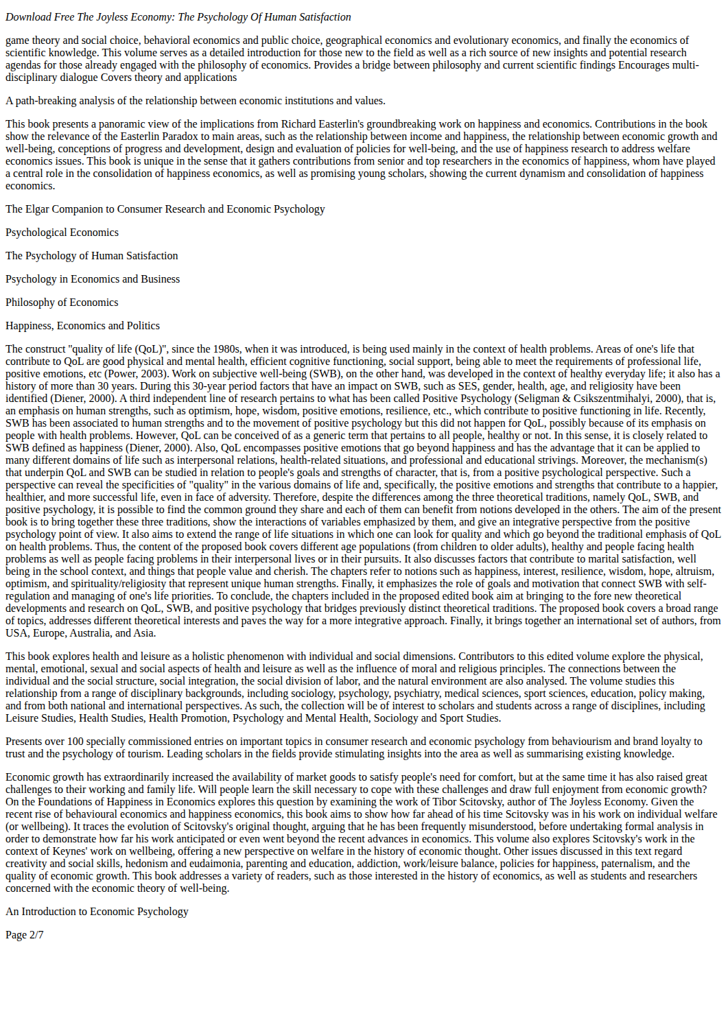Download Free The Joyless Economy: The Psychology Of Human Satisfaction
game theory and social choice, behavioral economics and public choice, geographical economics and evolutionary economics, and finally the economics of scientific knowledge. This volume serves as a detailed introduction for those new to the field as well as a rich source of new insights and potential research agendas for those already engaged with the philosophy of economics. Provides a bridge between philosophy and current scientific findings Encourages multi-disciplinary dialogue Covers theory and applications
A path-breaking analysis of the relationship between economic institutions and values.
This book presents a panoramic view of the implications from Richard Easterlin's groundbreaking work on happiness and economics. Contributions in the book show the relevance of the Easterlin Paradox to main areas, such as the relationship between income and happiness, the relationship between economic growth and well-being, conceptions of progress and development, design and evaluation of policies for well-being, and the use of happiness research to address welfare economics issues. This book is unique in the sense that it gathers contributions from senior and top researchers in the economics of happiness, whom have played a central role in the consolidation of happiness economics, as well as promising young scholars, showing the current dynamism and consolidation of happiness economics.
The Elgar Companion to Consumer Research and Economic Psychology
Psychological Economics
The Psychology of Human Satisfaction
Psychology in Economics and Business
Philosophy of Economics
Happiness, Economics and Politics
The construct ''quality of life (QoL)'', since the 1980s, when it was introduced, is being used mainly in the context of health problems. Areas of one's life that contribute to QoL are good physical and mental health, efficient cognitive functioning, social support, being able to meet the requirements of professional life, positive emotions, etc (Power, 2003). Work on subjective well-being (SWB), on the other hand, was developed in the context of healthy everyday life; it also has a history of more than 30 years. During this 30-year period factors that have an impact on SWB, such as SES, gender, health, age, and religiosity have been identified (Diener, 2000). A third independent line of research pertains to what has been called Positive Psychology (Seligman & Csikszentmihalyi, 2000), that is, an emphasis on human strengths, such as optimism, hope, wisdom, positive emotions, resilience, etc., which contribute to positive functioning in life. Recently, SWB has been associated to human strengths and to the movement of positive psychology but this did not happen for QoL, possibly because of its emphasis on people with health problems. However, QoL can be conceived of as a generic term that pertains to all people, healthy or not. In this sense, it is closely related to SWB defined as happiness (Diener, 2000). Also, QoL encompasses positive emotions that go beyond happiness and has the advantage that it can be applied to many different domains of life such as interpersonal relations, health-related situations, and professional and educational strivings. Moreover, the mechanism(s) that underpin QoL and SWB can be studied in relation to people's goals and strengths of character, that is, from a positive psychological perspective. Such a perspective can reveal the specificities of "quality" in the various domains of life and, specifically, the positive emotions and strengths that contribute to a happier, healthier, and more successful life, even in face of adversity. Therefore, despite the differences among the three theoretical traditions, namely QoL, SWB, and positive psychology, it is possible to find the common ground they share and each of them can benefit from notions developed in the others. The aim of the present book is to bring together these three traditions, show the interactions of variables emphasized by them, and give an integrative perspective from the positive psychology point of view. It also aims to extend the range of life situations in which one can look for quality and which go beyond the traditional emphasis of QoL on health problems. Thus, the content of the proposed book covers different age populations (from children to older adults), healthy and people facing health problems as well as people facing problems in their interpersonal lives or in their pursuits. It also discusses factors that contribute to marital satisfaction, well being in the school context, and things that people value and cherish. The chapters refer to notions such as happiness, interest, resilience, wisdom, hope, altruism, optimism, and spirituality/religiosity that represent unique human strengths. Finally, it emphasizes the role of goals and motivation that connect SWB with self-regulation and managing of one's life priorities. To conclude, the chapters included in the proposed edited book aim at bringing to the fore new theoretical developments and research on QoL, SWB, and positive psychology that bridges previously distinct theoretical traditions. The proposed book covers a broad range of topics, addresses different theoretical interests and paves the way for a more integrative approach. Finally, it brings together an international set of authors, from USA, Europe, Australia, and Asia.
This book explores health and leisure as a holistic phenomenon with individual and social dimensions. Contributors to this edited volume explore the physical, mental, emotional, sexual and social aspects of health and leisure as well as the influence of moral and religious principles. The connections between the individual and the social structure, social integration, the social division of labor, and the natural environment are also analysed. The volume studies this relationship from a range of disciplinary backgrounds, including sociology, psychology, psychiatry, medical sciences, sport sciences, education, policy making, and from both national and international perspectives. As such, the collection will be of interest to scholars and students across a range of disciplines, including Leisure Studies, Health Studies, Health Promotion, Psychology and Mental Health, Sociology and Sport Studies.
Presents over 100 specially commissioned entries on important topics in consumer research and economic psychology from behaviourism and brand loyalty to trust and the psychology of tourism. Leading scholars in the fields provide stimulating insights into the area as well as summarising existing knowledge.
Economic growth has extraordinarily increased the availability of market goods to satisfy people's need for comfort, but at the same time it has also raised great challenges to their working and family life. Will people learn the skill necessary to cope with these challenges and draw full enjoyment from economic growth? On the Foundations of Happiness in Economics explores this question by examining the work of Tibor Scitovsky, author of The Joyless Economy. Given the recent rise of behavioural economics and happiness economics, this book aims to show how far ahead of his time Scitovsky was in his work on individual welfare (or wellbeing). It traces the evolution of Scitovsky's original thought, arguing that he has been frequently misunderstood, before undertaking formal analysis in order to demonstrate how far his work anticipated or even went beyond the recent advances in economics. This volume also explores Scitovsky's work in the context of Keynes' work on wellbeing, offering a new perspective on welfare in the history of economic thought. Other issues discussed in this text regard creativity and social skills, hedonism and eudaimonia, parenting and education, addiction, work/leisure balance, policies for happiness, paternalism, and the quality of economic growth. This book addresses a variety of readers, such as those interested in the history of economics, as well as students and researchers concerned with the economic theory of well-being.
An Introduction to Economic Psychology
Page 2/7